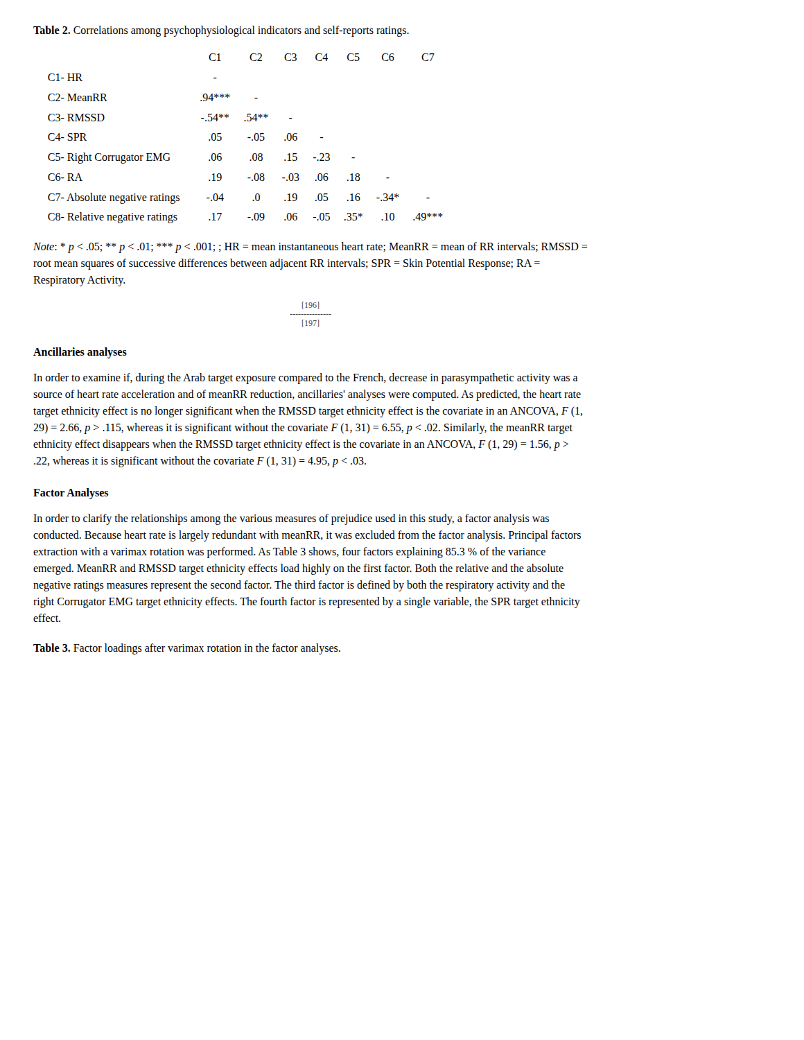Table 2. Correlations among psychophysiological indicators and self-reports ratings.
| | C1 | C2 | C3 | C4 | C5 | C6 | C7 |
| C1- HR | - | | | | | | |
| C2- MeanRR | .94*** | - | | | | | |
| C3- RMSSD | -.54** | .54** | - | | | | |
| C4- SPR | .05 | -.05 | .06 | - | | | |
| C5- Right Corrugator EMG | .06 | .08 | .15 | -.23 | - | | |
| C6- RA | .19 | -.08 | -.03 | .06 | .18 | - | |
| C7- Absolute negative ratings | -.04 | .0 | .19 | .05 | .16 | -.34* | - |
| C8- Relative negative ratings | .17 | -.09 | .06 | -.05 | .35* | .10 | .49*** |
Note: * p < .05; ** p < .01; *** p < .001; ; HR = mean instantaneous heart rate; MeanRR = mean of RR intervals; RMSSD = root mean squares of successive differences between adjacent RR intervals; SPR = Skin Potential Response; RA = Respiratory Activity.
[196]
---------------
[197]
Ancillaries analyses
In order to examine if, during the Arab target exposure compared to the French, decrease in parasympathetic activity was a source of heart rate acceleration and of meanRR reduction, ancillaries' analyses were computed. As predicted, the heart rate target ethnicity effect is no longer significant when the RMSSD target ethnicity effect is the covariate in an ANCOVA, F (1, 29) = 2.66, p > .115, whereas it is significant without the covariate F (1, 31) = 6.55, p < .02. Similarly, the meanRR target ethnicity effect disappears when the RMSSD target ethnicity effect is the covariate in an ANCOVA, F (1, 29) = 1.56, p > .22, whereas it is significant without the covariate F (1, 31) = 4.95, p < .03.
Factor Analyses
In order to clarify the relationships among the various measures of prejudice used in this study, a factor analysis was conducted. Because heart rate is largely redundant with meanRR, it was excluded from the factor analysis. Principal factors extraction with a varimax rotation was performed. As Table 3 shows, four factors explaining 85.3 % of the variance emerged. MeanRR and RMSSD target ethnicity effects load highly on the first factor. Both the relative and the absolute negative ratings measures represent the second factor. The third factor is defined by both the respiratory activity and the right Corrugator EMG target ethnicity effects. The fourth factor is represented by a single variable, the SPR target ethnicity effect.
Table 3. Factor loadings after varimax rotation in the factor analyses.